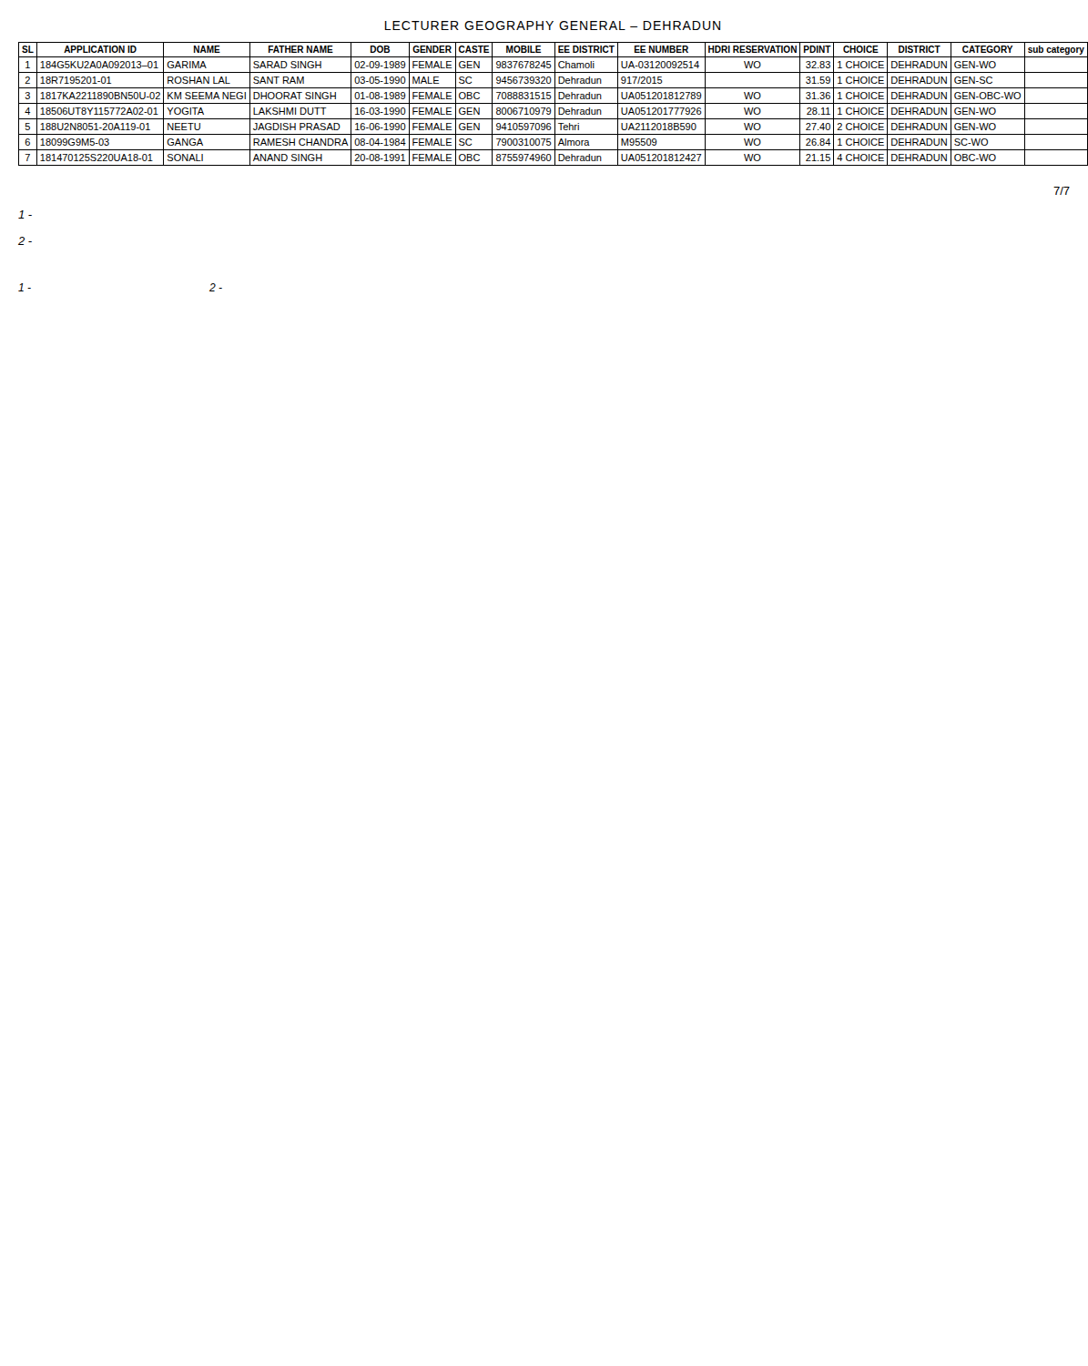LECTURER GEOGRAPHY GENERAL – DEHRADUN
| SL | APPLICATION ID | NAME | FATHER NAME | DOB | GENDER | CASTE | MOBILE | EE DISTRICT | EE NUMBER | HDRI RESERVATION | PDINT | CHOICE | DISTRICT | CATEGORY | sub category |
| --- | --- | --- | --- | --- | --- | --- | --- | --- | --- | --- | --- | --- | --- | --- | --- |
| 1 | 184G5KU2A0A092013–01 | GARIMA | SARAD SINGH | 02-09-1989 | FEMALE | GEN | 9837678245 | Chamoli | UA-03120092514 | WO | 32.83 | 1 CHOICE | DEHRADUN | GEN-WO | |
| 2 | 18R7195201-01 | ROSHAN LAL | SANT RAM | 03-05-1990 | MALE | SC | 9456739320 | Dehradun | 917/2015 | | 31.59 | 1 CHOICE | DEHRADUN | GEN-SC | |
| 3 | 1817KA2211890BN50U-02 | KM SEEMA NEGI | DHOORAT SINGH | 01-08-1989 | FEMALE | OBC | 7088831515 | Dehradun | UA051201812789 | WO | 31.36 | 1 CHOICE | DEHRADUN | GEN-OBC-WO | |
| 4 | 18506UT8Y115772A02-01 | YOGITA | LAKSHMI DUTT | 16-03-1990 | FEMALE | GEN | 8006710979 | Dehradun | UA051201777926 | WO | 28.11 | 1 CHOICE | DEHRADUN | GEN-WO | |
| 5 | 188U2N8051-20A119-01 | NEETU | JAGDISH PRASAD | 16-06-1990 | FEMALE | GEN | 9410597096 | Tehri | UA2112018B590 | WO | 27.40 | 2 CHOICE | DEHRADUN | GEN-WO | |
| 6 | 18099G9M5-03 | GANGA | RAMESH CHANDRA | 08-04-1984 | FEMALE | SC | 7900310075 | Almora | M95509 | WO | 26.84 | 1 CHOICE | DEHRADUN | SC-WO | |
| 7 | 181470125S220UA18-01 | SONALI | ANAND SINGH | 20-08-1991 | FEMALE | OBC | 8755974960 | Dehradun | UA051201812427 | WO | 21.15 | 4 CHOICE | DEHRADUN | OBC-WO | |
7/7
1 -
2 -
1 -
2 -